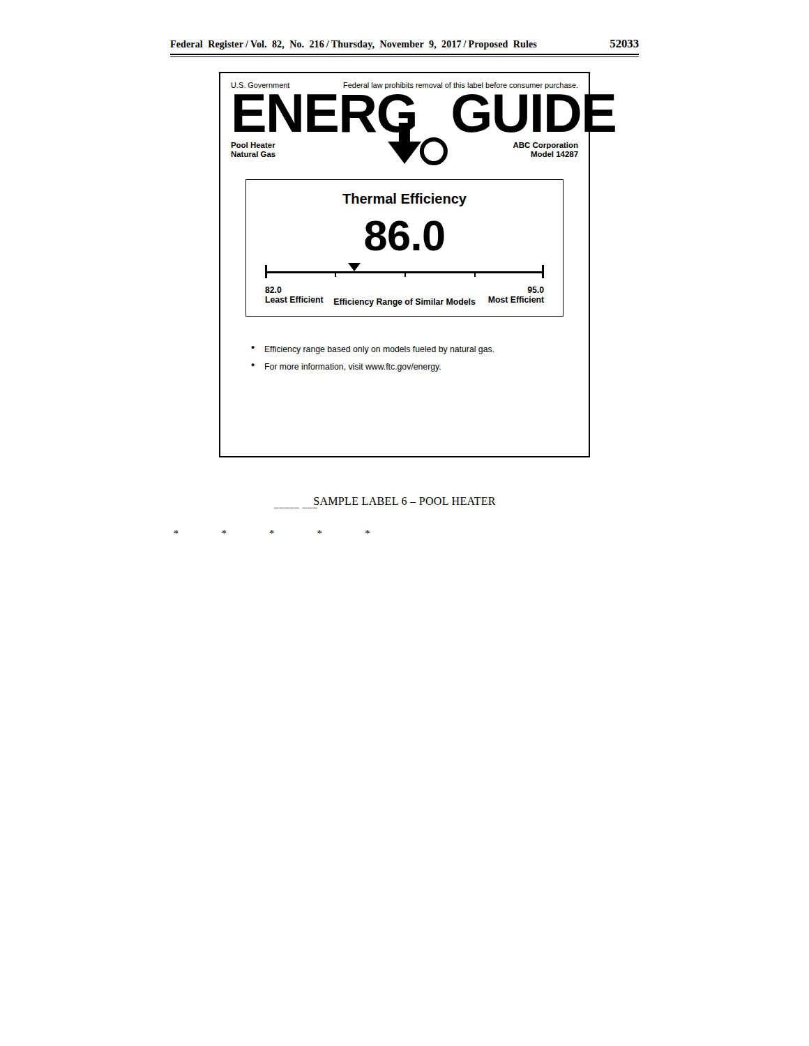Federal Register / Vol. 82, No. 216 / Thursday, November 9, 2017 / Proposed Rules
52033
U.S. Government
Federal law prohibits removal of this label before consumer purchase.
ENERG GUIDE
Pool Heater
Natural Gas
ABC Corporation
Model 14287
Thermal Efficiency
86.0
82.0 Least Efficient
95.0 Most Efficient
Efficiency Range of Similar Models
Efficiency range based only on models fueled by natural gas.
For more information, visit www.ftc.gov/energy.
_____ ___ SAMPLE LABEL 6 – POOL HEATER
* * * * *